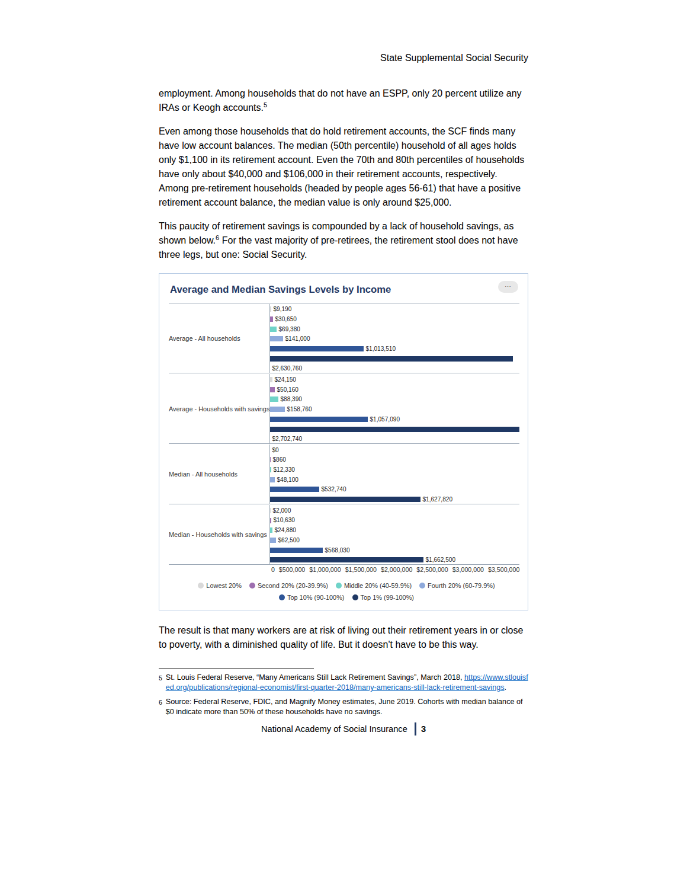State Supplemental Social Security
employment. Among households that do not have an ESPP, only 20 percent utilize any IRAs or Keogh accounts.5
Even among those households that do hold retirement accounts, the SCF finds many have low account balances. The median (50th percentile) household of all ages holds only $1,100 in its retirement account. Even the 70th and 80th percentiles of households have only about $40,000 and $106,000 in their retirement accounts, respectively. Among pre-retirement households (headed by people ages 56-61) that have a positive retirement account balance, the median value is only around $25,000.
This paucity of retirement savings is compounded by a lack of household savings, as shown below.6 For the vast majority of pre-retirees, the retirement stool does not have three legs, but one: Social Security.
⋯
Average and Median Savings Levels by Income
| Average - All households | $9,190 $30,650 $69,380 $141,000 $1,013,510 $2,630,760 |
| Average - Households with savings | $24,150 $50,160 $88,390 $158,760 $1,057,090 $2,702,740 |
| Median - All households | $0 $860 $12,330 $48,100 $532,740 $1,627,820 |
| Median - Households with savings | $2,000 $10,630 $24,880 $62,500 $568,030 $1,662,500 |
| | 0 $500,000 $1,000,000 $1,500,000 $2,000,000 $2,500,000 $3,000,000 $3,500,000 |
Lowest 20% Second 20% (20-39.9%) Middle 20% (40-59.9%) Fourth 20% (60-79.9%)
Top 10% (90-100%) Top 1% (99-100%)
The result is that many workers are at risk of living out their retirement years in or close to poverty, with a diminished quality of life. But it doesn't have to be this way.
5
St. Louis Federal Reserve, “Many Americans Still Lack Retirement Savings”, March 2018, https://www.stlouisfed.org/publications/regional-economist/first-quarter-2018/many-americans-still-lack-retirement-savings.
6
Source: Federal Reserve, FDIC, and Magnify Money estimates, June 2019. Cohorts with median balance of $0 indicate more than 50% of these households have no savings.
National Academy of Social Insurance 3